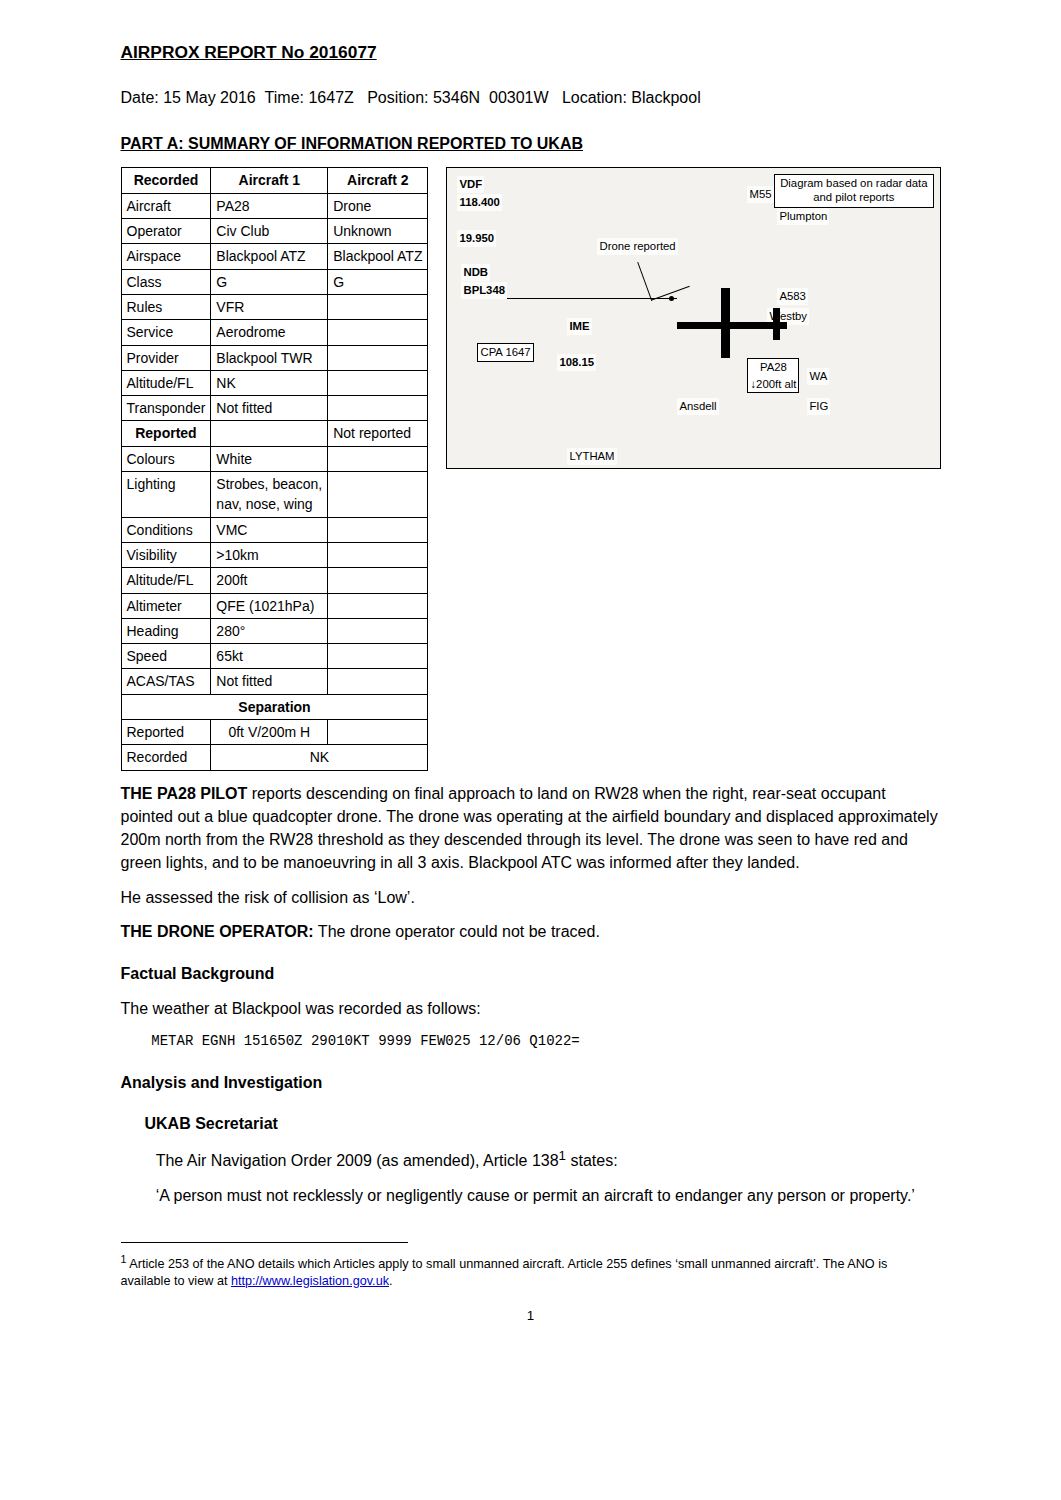AIRPROX REPORT No 2016077
Date: 15 May 2016 Time: 1647Z Position: 5346N 00301W Location: Blackpool
PART A: SUMMARY OF INFORMATION REPORTED TO UKAB
| Recorded | Aircraft 1 | Aircraft 2 |
| --- | --- | --- |
| Aircraft | PA28 | Drone |
| Operator | Civ Club | Unknown |
| Airspace | Blackpool ATZ | Blackpool ATZ |
| Class | G | G |
| Rules | VFR | |
| Service | Aerodrome | |
| Provider | Blackpool TWR | |
| Altitude/FL | NK | |
| Transponder | Not fitted | |
| Reported | | Not reported |
| Colours | White | |
| Lighting | Strobes, beacon, nav, nose, wing | |
| Conditions | VMC | |
| Visibility | >10km | |
| Altitude/FL | 200ft | |
| Altimeter | QFE (1021hPa) | |
| Heading | 280° | |
| Speed | 65kt | |
| ACAS/TAS | Not fitted | |
| Separation |
| Reported | 0ft V/200m H | |
| Recorded | NK |
Diagram based on radar data
and pilot reports
VDF 118.400 19.950 NDB BPL348 IME 108.15 M55 Plumpton A583 Westby Ansdell LYTHAM WA FIG Drone reported CPA 1647 PA28
↓200ft alt
THE PA28 PILOT reports descending on final approach to land on RW28 when the right, rear-seat occupant pointed out a blue quadcopter drone. The drone was operating at the airfield boundary and displaced approximately 200m north from the RW28 threshold as they descended through its level. The drone was seen to have red and green lights, and to be manoeuvring in all 3 axis. Blackpool ATC was informed after they landed.
He assessed the risk of collision as ‘Low’.
THE DRONE OPERATOR: The drone operator could not be traced.
Factual Background
The weather at Blackpool was recorded as follows:
METAR EGNH 151650Z 29010KT 9999 FEW025 12/06 Q1022=
Analysis and Investigation
UKAB Secretariat
The Air Navigation Order 2009 (as amended), Article 1381 states:
‘A person must not recklessly or negligently cause or permit an aircraft to endanger any person or property.’
1 Article 253 of the ANO details which Articles apply to small unmanned aircraft. Article 255 defines ‘small unmanned aircraft’. The ANO is available to view at http://www.legislation.gov.uk.
1